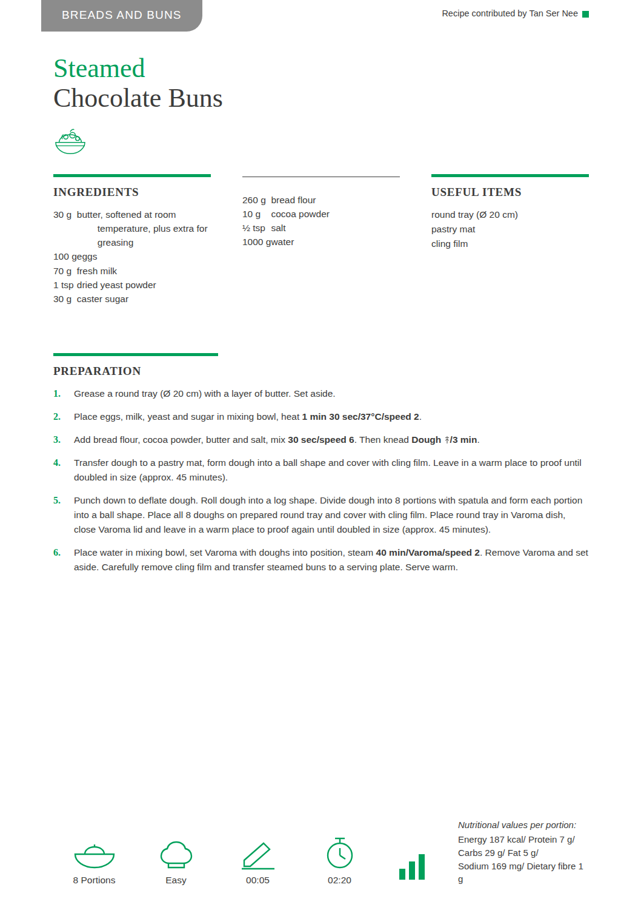BREADS AND BUNS
Recipe contributed by Tan Ser Nee
Steamed Chocolate Buns
INGREDIENTS
| 30 g | butter, softened at room temperature, plus extra for greasing |
| 100 g | eggs |
| 70 g | fresh milk |
| 1 tsp | dried yeast powder |
| 30 g | caster sugar |
| 260 g | bread flour |
| 10 g | cocoa powder |
| ½ tsp | salt |
| 1000 g | water |
USEFUL ITEMS
round tray (Ø 20 cm)
pastry mat
cling film
PREPARATION
Grease a round tray (Ø 20 cm) with a layer of butter. Set aside.
Place eggs, milk, yeast and sugar in mixing bowl, heat 1 min 30 sec/37°C/speed 2.
Add bread flour, cocoa powder, butter and salt, mix 30 sec/speed 6. Then knead Dough /3 min.
Transfer dough to a pastry mat, form dough into a ball shape and cover with cling film. Leave in a warm place to proof until doubled in size (approx. 45 minutes).
Punch down to deflate dough. Roll dough into a log shape. Divide dough into 8 portions with spatula and form each portion into a ball shape. Place all 8 doughs on prepared round tray and cover with cling film. Place round tray in Varoma dish, close Varoma lid and leave in a warm place to proof again until doubled in size (approx. 45 minutes).
Place water in mixing bowl, set Varoma with doughs into position, steam 40 min/Varoma/speed 2. Remove Varoma and set aside. Carefully remove cling film and transfer steamed buns to a serving plate. Serve warm.
8 Portions
Easy
00:05
02:20
Nutritional values per portion: Energy 187 kcal/ Protein 7 g/
Carbs 29 g/ Fat 5 g/
Sodium 169 mg/ Dietary fibre 1 g